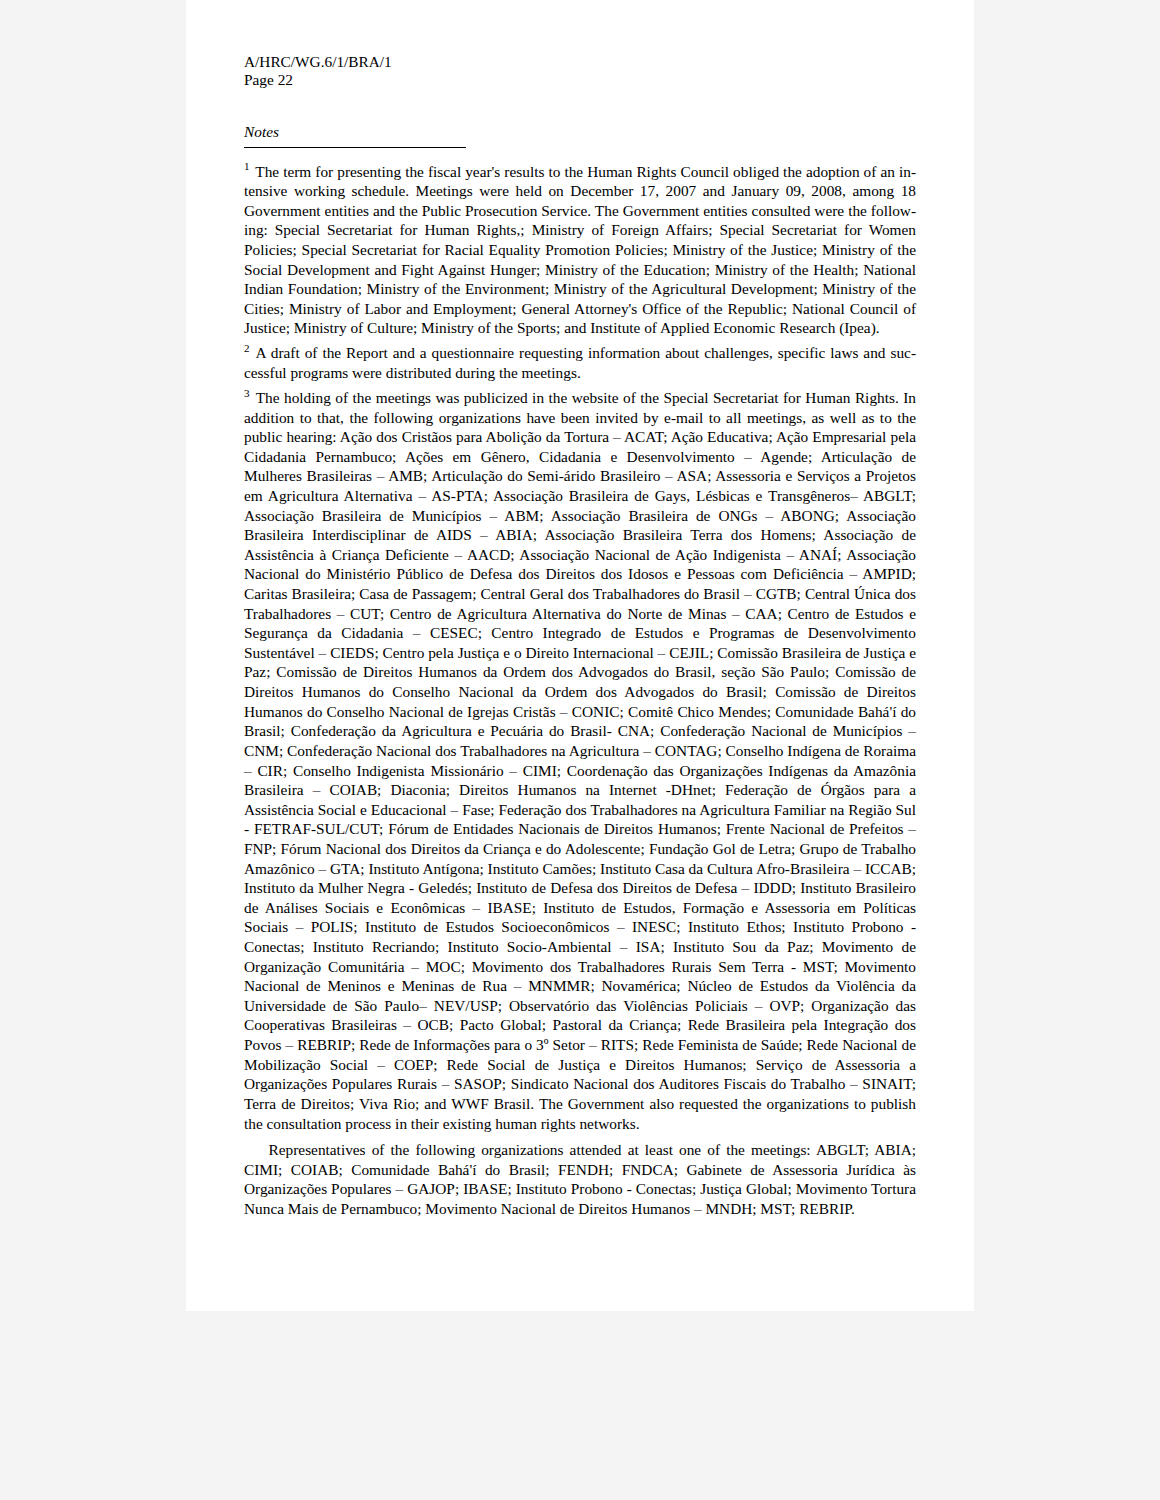A/HRC/WG.6/1/BRA/1 Page 22
Notes
1 The term for presenting the fiscal year's results to the Human Rights Council obliged the adoption of an intensive working schedule. Meetings were held on December 17, 2007 and January 09, 2008, among 18 Government entities and the Public Prosecution Service. The Government entities consulted were the following: Special Secretariat for Human Rights,; Ministry of Foreign Affairs; Special Secretariat for Women Policies; Special Secretariat for Racial Equality Promotion Policies; Ministry of the Justice; Ministry of the Social Development and Fight Against Hunger; Ministry of the Education; Ministry of the Health; National Indian Foundation; Ministry of the Environment; Ministry of the Agricultural Development; Ministry of the Cities; Ministry of Labor and Employment; General Attorney's Office of the Republic; National Council of Justice; Ministry of Culture; Ministry of the Sports; and Institute of Applied Economic Research (Ipea).
2 A draft of the Report and a questionnaire requesting information about challenges, specific laws and successful programs were distributed during the meetings.
3 The holding of the meetings was publicized in the website of the Special Secretariat for Human Rights. In addition to that, the following organizations have been invited by e-mail to all meetings, as well as to the public hearing: Ação dos Cristãos para Abolição da Tortura – ACAT; Ação Educativa; Ação Empresarial pela Cidadania Pernambuco; Ações em Gênero, Cidadania e Desenvolvimento – Agende; Articulação de Mulheres Brasileiras – AMB; Articulação do Semi-árido Brasileiro – ASA; Assessoria e Serviços a Projetos em Agricultura Alternativa – AS-PTA; Associação Brasileira de Gays, Lésbicas e Transgêneros– ABGLT; Associação Brasileira de Municípios – ABM; Associação Brasileira de ONGs – ABONG; Associação Brasileira Interdisciplinar de AIDS – ABIA; Associação Brasileira Terra dos Homens; Associação de Assistência à Criança Deficiente – AACD; Associação Nacional de Ação Indigenista – ANAÍ; Associação Nacional do Ministério Público de Defesa dos Direitos dos Idosos e Pessoas com Deficiência – AMPID; Caritas Brasileira; Casa de Passagem; Central Geral dos Trabalhadores do Brasil – CGTB; Central Única dos Trabalhadores – CUT; Centro de Agricultura Alternativa do Norte de Minas – CAA; Centro de Estudos e Segurança da Cidadania – CESEC; Centro Integrado de Estudos e Programas de Desenvolvimento Sustentável – CIEDS; Centro pela Justiça e o Direito Internacional – CEJIL; Comissão Brasileira de Justiça e Paz; Comissão de Direitos Humanos da Ordem dos Advogados do Brasil, seção São Paulo; Comissão de Direitos Humanos do Conselho Nacional da Ordem dos Advogados do Brasil; Comissão de Direitos Humanos do Conselho Nacional de Igrejas Cristãs – CONIC; Comitê Chico Mendes; Comunidade Bahá'í do Brasil; Confederação da Agricultura e Pecuária do Brasil- CNA; Confederação Nacional de Municípios – CNM; Confederação Nacional dos Trabalhadores na Agricultura – CONTAG; Conselho Indígena de Roraima – CIR; Conselho Indigenista Missionário – CIMI; Coordenação das Organizações Indígenas da Amazônia Brasileira – COIAB; Diaconia; Direitos Humanos na Internet -DHnet; Federação de Órgãos para a Assistência Social e Educacional – Fase; Federação dos Trabalhadores na Agricultura Familiar na Região Sul - FETRAF-SUL/CUT; Fórum de Entidades Nacionais de Direitos Humanos; Frente Nacional de Prefeitos – FNP; Fórum Nacional dos Direitos da Criança e do Adolescente; Fundação Gol de Letra; Grupo de Trabalho Amazônico – GTA; Instituto Antígona; Instituto Camões; Instituto Casa da Cultura Afro-Brasileira – ICCAB; Instituto da Mulher Negra - Geledés; Instituto de Defesa dos Direitos de Defesa – IDDD; Instituto Brasileiro de Análises Sociais e Econômicas – IBASE; Instituto de Estudos, Formação e Assessoria em Políticas Sociais – POLIS; Instituto de Estudos Socioeconômicos – INESC; Instituto Ethos; Instituto Probono - Conectas; Instituto Recriando; Instituto Socio-Ambiental – ISA; Instituto Sou da Paz; Movimento de Organização Comunitária – MOC; Movimento dos Trabalhadores Rurais Sem Terra - MST; Movimento Nacional de Meninos e Meninas de Rua – MNMMR; Novamérica; Núcleo de Estudos da Violência da Universidade de São Paulo– NEV/USP; Observatório das Violências Policiais – OVP; Organização das Cooperativas Brasileiras – OCB; Pacto Global; Pastoral da Criança; Rede Brasileira pela Integração dos Povos – REBRIP; Rede de Informações para o 3º Setor – RITS; Rede Feminista de Saúde; Rede Nacional de Mobilização Social – COEP; Rede Social de Justiça e Direitos Humanos; Serviço de Assessoria a Organizações Populares Rurais – SASOP; Sindicato Nacional dos Auditores Fiscais do Trabalho – SINAIT; Terra de Direitos; Viva Rio; and WWF Brasil. The Government also requested the organizations to publish the consultation process in their existing human rights networks.
Representatives of the following organizations attended at least one of the meetings: ABGLT; ABIA; CIMI; COIAB; Comunidade Bahá'í do Brasil; FENDH; FNDCA; Gabinete de Assessoria Jurídica às Organizações Populares – GAJOP; IBASE; Instituto Probono - Conectas; Justiça Global; Movimento Tortura Nunca Mais de Pernambuco; Movimento Nacional de Direitos Humanos – MNDH; MST; REBRIP.